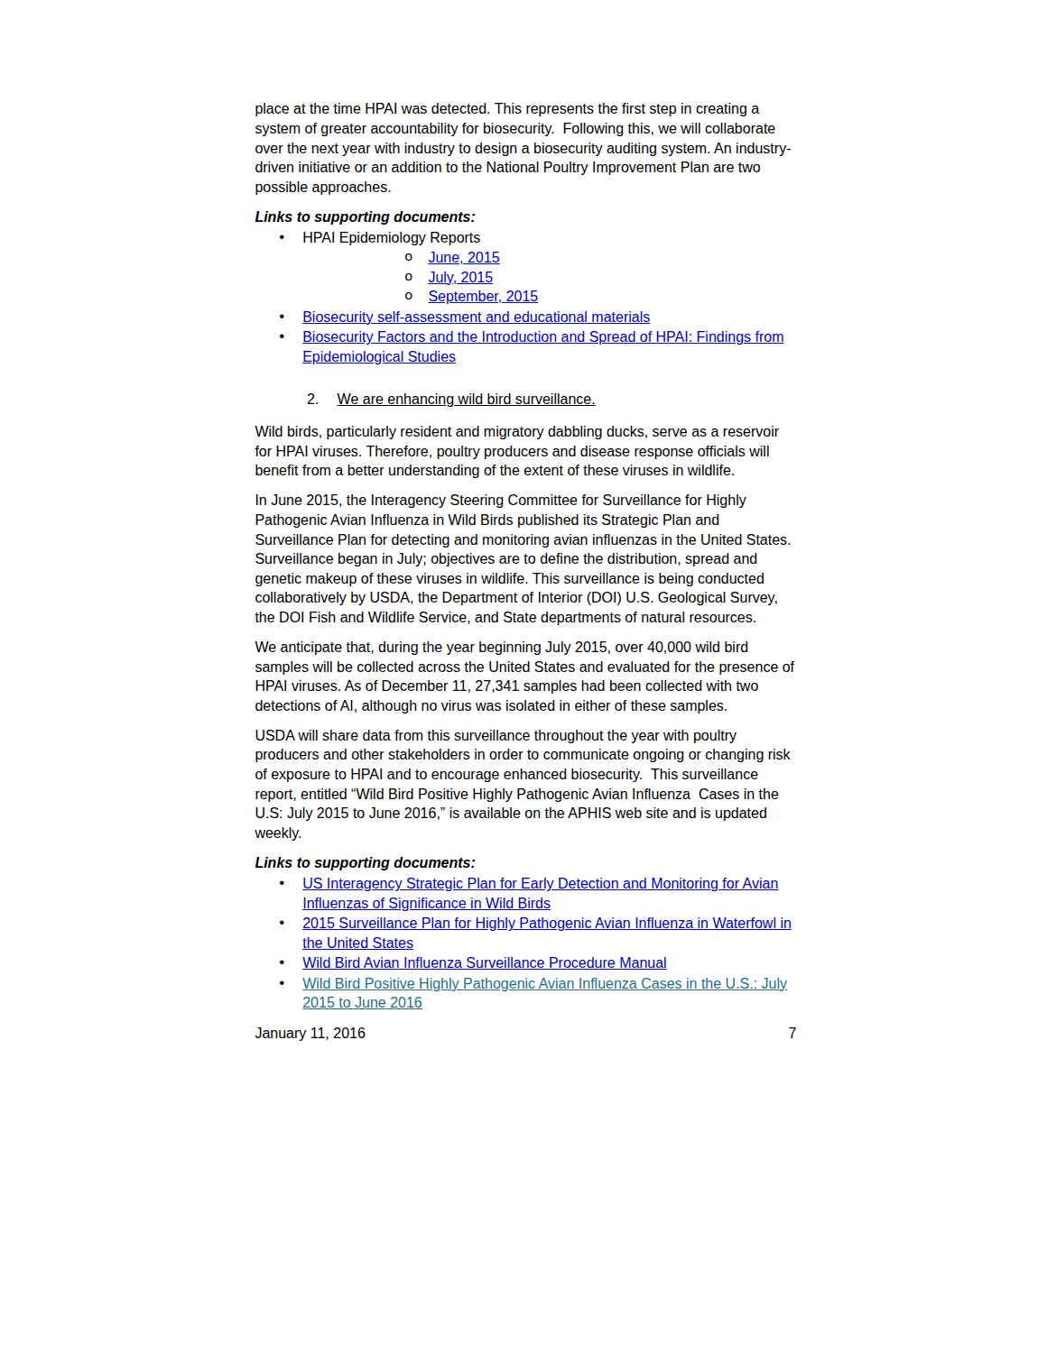place at the time HPAI was detected. This represents the first step in creating a system of greater accountability for biosecurity. Following this, we will collaborate over the next year with industry to design a biosecurity auditing system. An industry-driven initiative or an addition to the National Poultry Improvement Plan are two possible approaches.
Links to supporting documents:
HPAI Epidemiology Reports
June, 2015
July, 2015
September, 2015
Biosecurity self-assessment and educational materials
Biosecurity Factors and the Introduction and Spread of HPAI: Findings from Epidemiological Studies
We are enhancing wild bird surveillance.
Wild birds, particularly resident and migratory dabbling ducks, serve as a reservoir for HPAI viruses. Therefore, poultry producers and disease response officials will benefit from a better understanding of the extent of these viruses in wildlife.
In June 2015, the Interagency Steering Committee for Surveillance for Highly Pathogenic Avian Influenza in Wild Birds published its Strategic Plan and Surveillance Plan for detecting and monitoring avian influenzas in the United States. Surveillance began in July; objectives are to define the distribution, spread and genetic makeup of these viruses in wildlife. This surveillance is being conducted collaboratively by USDA, the Department of Interior (DOI) U.S. Geological Survey, the DOI Fish and Wildlife Service, and State departments of natural resources.
We anticipate that, during the year beginning July 2015, over 40,000 wild bird samples will be collected across the United States and evaluated for the presence of HPAI viruses. As of December 11, 27,341 samples had been collected with two detections of AI, although no virus was isolated in either of these samples.
USDA will share data from this surveillance throughout the year with poultry producers and other stakeholders in order to communicate ongoing or changing risk of exposure to HPAI and to encourage enhanced biosecurity. This surveillance report, entitled “Wild Bird Positive Highly Pathogenic Avian Influenza Cases in the U.S: July 2015 to June 2016,” is available on the APHIS web site and is updated weekly.
Links to supporting documents:
US Interagency Strategic Plan for Early Detection and Monitoring for Avian Influenzas of Significance in Wild Birds
2015 Surveillance Plan for Highly Pathogenic Avian Influenza in Waterfowl in the United States
Wild Bird Avian Influenza Surveillance Procedure Manual
Wild Bird Positive Highly Pathogenic Avian Influenza Cases in the U.S.: July 2015 to June 2016
January 11, 2016 7